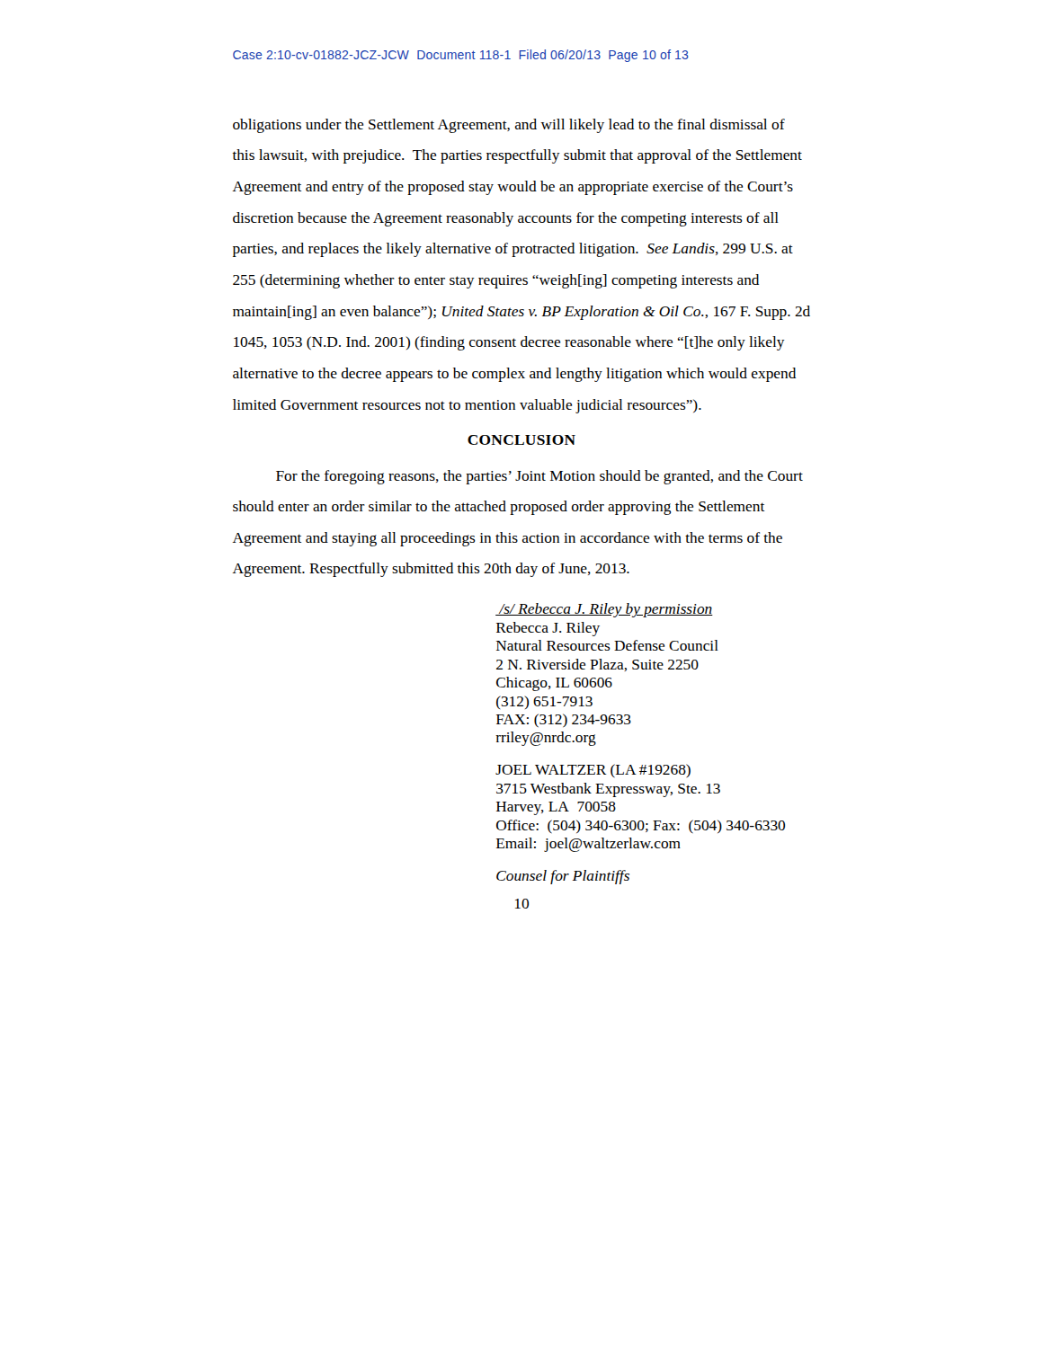Case 2:10-cv-01882-JCZ-JCW Document 118-1 Filed 06/20/13 Page 10 of 13
obligations under the Settlement Agreement, and will likely lead to the final dismissal of this lawsuit, with prejudice. The parties respectfully submit that approval of the Settlement Agreement and entry of the proposed stay would be an appropriate exercise of the Court’s discretion because the Agreement reasonably accounts for the competing interests of all parties, and replaces the likely alternative of protracted litigation. See Landis, 299 U.S. at 255 (determining whether to enter stay requires “weigh[ing] competing interests and maintain[ing] an even balance”); United States v. BP Exploration & Oil Co., 167 F. Supp. 2d 1045, 1053 (N.D. Ind. 2001) (finding consent decree reasonable where “[t]he only likely alternative to the decree appears to be complex and lengthy litigation which would expend limited Government resources not to mention valuable judicial resources”).
CONCLUSION
For the foregoing reasons, the parties’ Joint Motion should be granted, and the Court should enter an order similar to the attached proposed order approving the Settlement Agreement and staying all proceedings in this action in accordance with the terms of the Agreement. Respectfully submitted this 20th day of June, 2013.
/s/ Rebecca J. Riley by permission
Rebecca J. Riley
Natural Resources Defense Council
2 N. Riverside Plaza, Suite 2250
Chicago, IL 60606
(312) 651-7913
FAX: (312) 234-9633
rriley@nrdc.org
JOEL WALTZER (LA #19268)
3715 Westbank Expressway, Ste. 13
Harvey, LA 70058
Office: (504) 340-6300; Fax: (504) 340-6330
Email: joel@waltzerlaw.com
Counsel for Plaintiffs
10